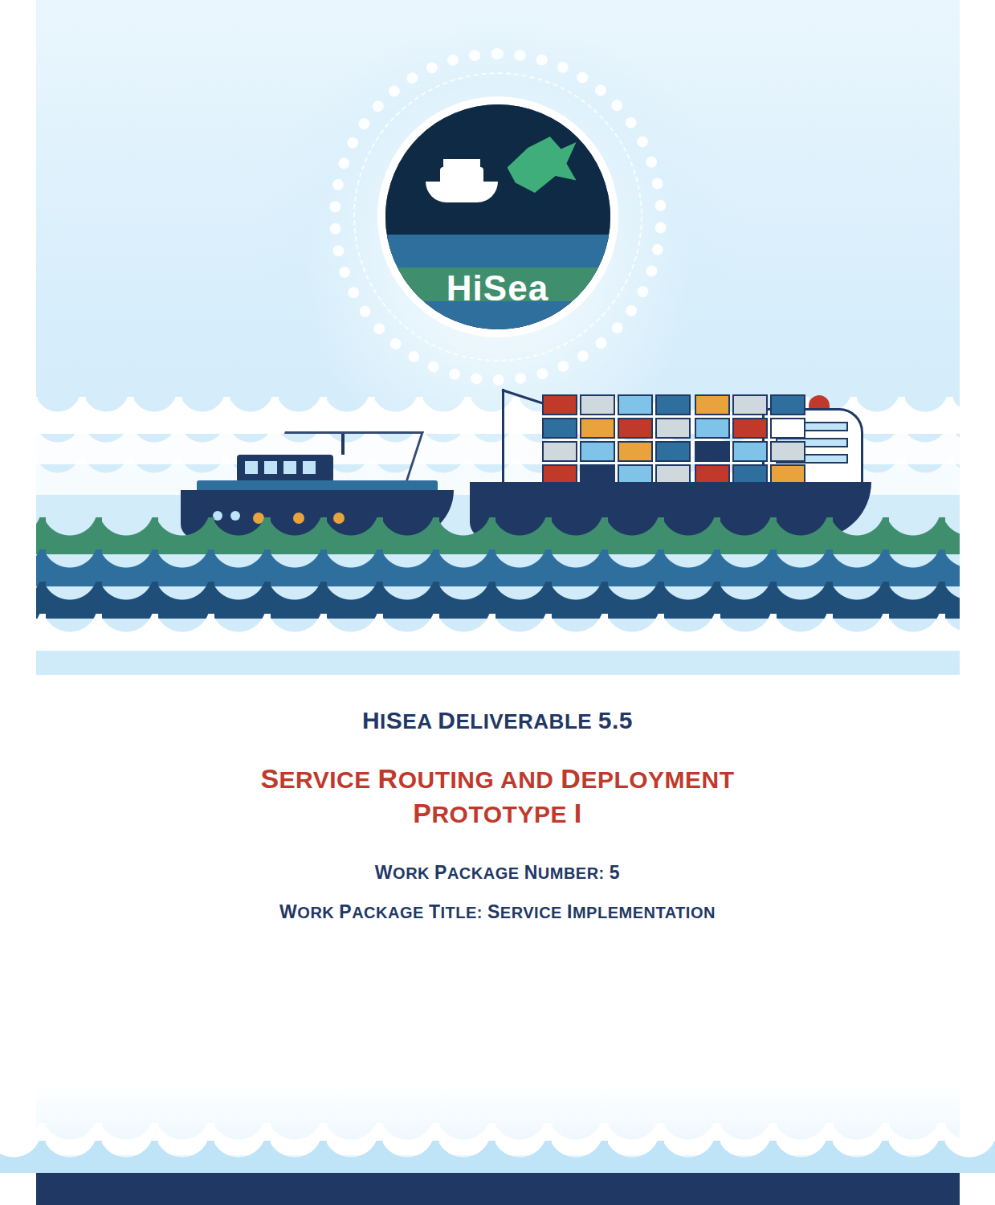HiSea
HISEA DELIVERABLE 5.5
SERVICE ROUTING AND DEPLOYMENT
PROTOTYPE I
WORK PACKAGE NUMBER: 5
WORK PACKAGE TITLE: SERVICE IMPLEMENTATION